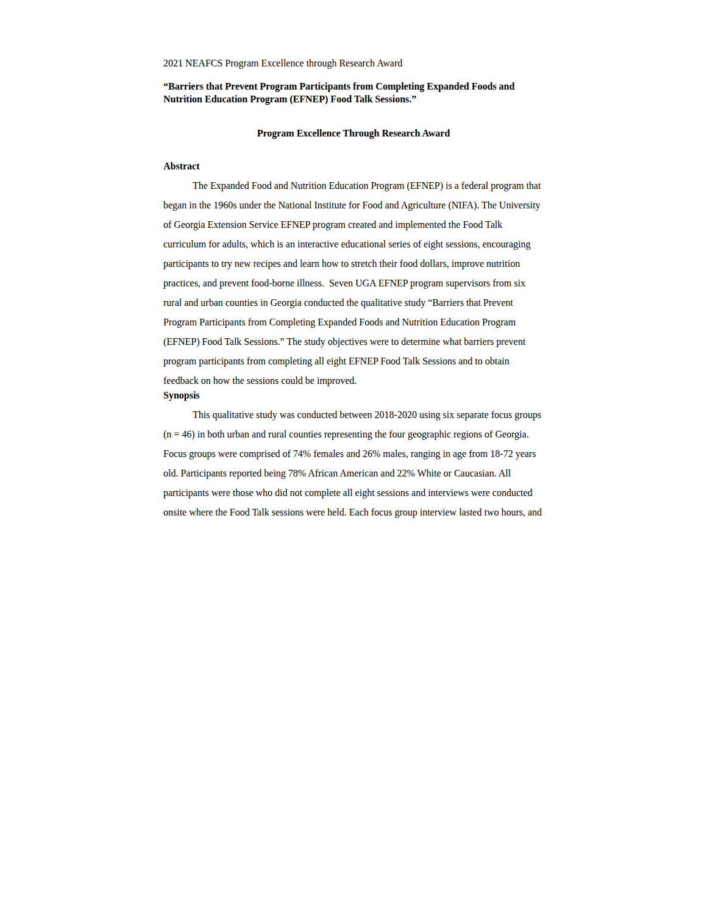2021 NEAFCS Program Excellence through Research Award
“Barriers that Prevent Program Participants from Completing Expanded Foods and Nutrition Education Program (EFNEP) Food Talk Sessions.”
Program Excellence Through Research Award
Abstract
The Expanded Food and Nutrition Education Program (EFNEP) is a federal program that began in the 1960s under the National Institute for Food and Agriculture (NIFA). The University of Georgia Extension Service EFNEP program created and implemented the Food Talk curriculum for adults, which is an interactive educational series of eight sessions, encouraging participants to try new recipes and learn how to stretch their food dollars, improve nutrition practices, and prevent food-borne illness. Seven UGA EFNEP program supervisors from six rural and urban counties in Georgia conducted the qualitative study “Barriers that Prevent Program Participants from Completing Expanded Foods and Nutrition Education Program (EFNEP) Food Talk Sessions.” The study objectives were to determine what barriers prevent program participants from completing all eight EFNEP Food Talk Sessions and to obtain feedback on how the sessions could be improved.
Synopsis
This qualitative study was conducted between 2018-2020 using six separate focus groups (n = 46) in both urban and rural counties representing the four geographic regions of Georgia. Focus groups were comprised of 74% females and 26% males, ranging in age from 18-72 years old. Participants reported being 78% African American and 22% White or Caucasian. All participants were those who did not complete all eight sessions and interviews were conducted onsite where the Food Talk sessions were held. Each focus group interview lasted two hours, and